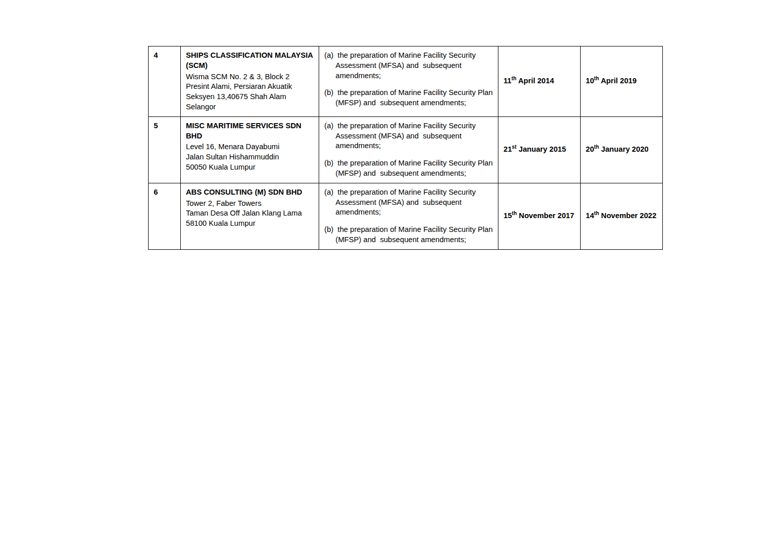| 4 | SHIPS CLASSIFICATION MALAYSIA (SCM) Wisma SCM No. 2 & 3, Block 2 Presint Alami, Persiaran Akuatik Seksyen 13,40675 Shah Alam Selangor | (a) the preparation of Marine Facility Security Assessment (MFSA) and subsequent amendments; (b) the preparation of Marine Facility Security Plan (MFSP) and subsequent amendments; | 11 th April 2014 | 10 th April 2019 |
| 5 | MISC MARITIME SERVICES SDN BHD Level 16, Menara Dayabumi Jalan Sultan Hishammuddin 50050 Kuala Lumpur | (a) the preparation of Marine Facility Security Assessment (MFSA) and subsequent amendments; (b) the preparation of Marine Facility Security Plan (MFSP) and subsequent amendments; | 21 st January 2015 | 20 th January 2020 |
| 6 | ABS CONSULTING (M) SDN BHD Tower 2, Faber Towers Taman Desa Off Jalan Klang Lama 58100 Kuala Lumpur | (a) the preparation of Marine Facility Security Assessment (MFSA) and subsequent amendments; (b) the preparation of Marine Facility Security Plan (MFSP) and subsequent amendments; | 15 th November 2017 | 14 th November 2022 |